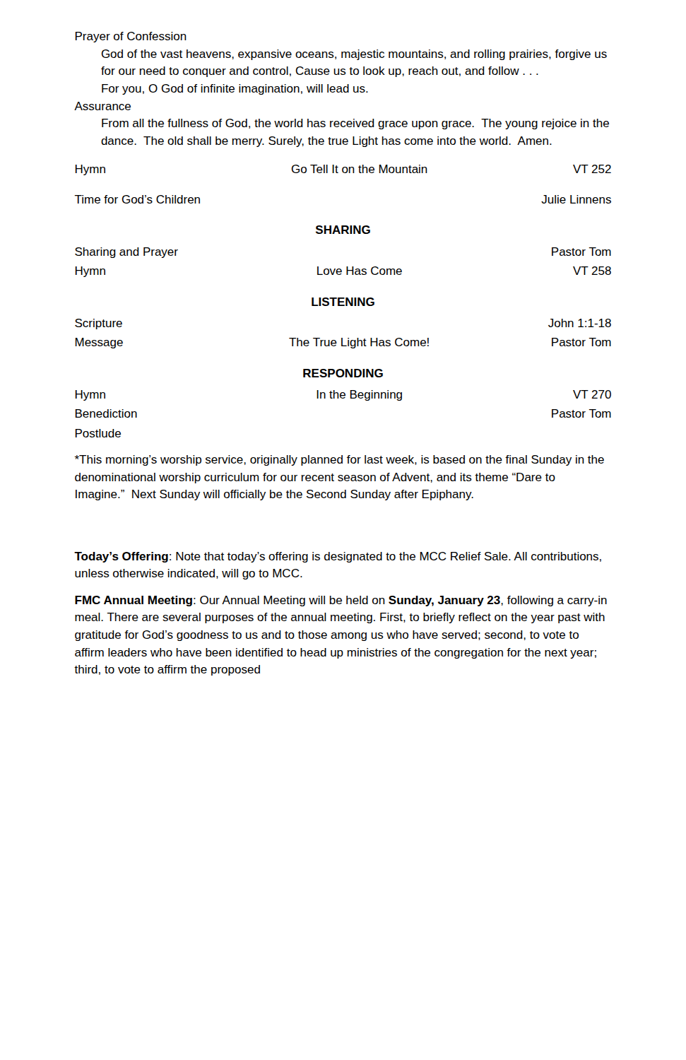Prayer of Confession
God of the vast heavens, expansive oceans, majestic mountains, and rolling prairies, forgive us for our need to conquer and control, Cause us to look up, reach out, and follow . . .
For you, O God of infinite imagination, will lead us.
Assurance
From all the fullness of God, the world has received grace upon grace. The young rejoice in the dance. The old shall be merry. Surely, the true Light has come into the world. Amen.
Hymn Go Tell It on the Mountain VT 252
Time for God’s Children Julie Linnens
Sharing
Sharing and Prayer Pastor Tom
Hymn Love Has Come VT 258
Listening
Scripture John 1:1-18
Message The True Light Has Come! Pastor Tom
Responding
Hymn In the Beginning VT 270
Benediction Pastor Tom
Postlude
*This morning’s worship service, originally planned for last week, is based on the final Sunday in the denominational worship curriculum for our recent season of Advent, and its theme “Dare to Imagine.” Next Sunday will officially be the Second Sunday after Epiphany.
Today’s Offering: Note that today’s offering is designated to the MCC Relief Sale. All contributions, unless otherwise indicated, will go to MCC.
FMC Annual Meeting: Our Annual Meeting will be held on Sunday, January 23, following a carry-in meal. There are several purposes of the annual meeting. First, to briefly reflect on the year past with gratitude for God’s goodness to us and to those among us who have served; second, to vote to affirm leaders who have been identified to head up ministries of the congregation for the next year; third, to vote to affirm the proposed